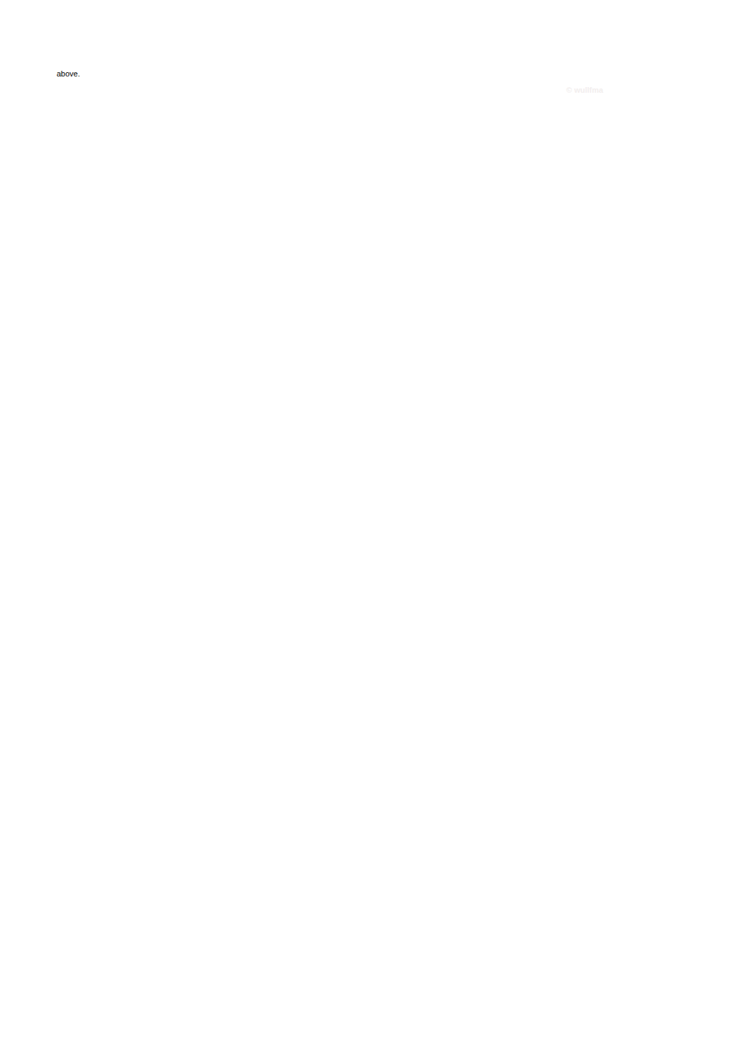above.
© wullfma